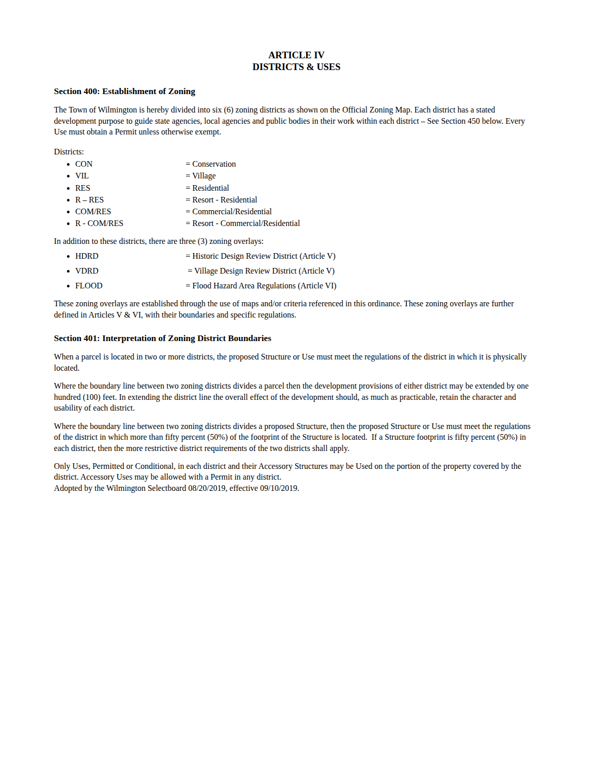ARTICLE IVDISTRICTS & USES
Section 400: Establishment of Zoning
The Town of Wilmington is hereby divided into six (6) zoning districts as shown on the Official Zoning Map. Each district has a stated development purpose to guide state agencies, local agencies and public bodies in their work within each district – See Section 450 below. Every Use must obtain a Permit unless otherwise exempt.
Districts:
CON= Conservation
VIL= Village
RES= Residential
R – RES= Resort - Residential
COM/RES= Commercial/Residential
R - COM/RES= Resort - Commercial/Residential
In addition to these districts, there are three (3) zoning overlays:
HDRD= Historic Design Review District (Article V)
VDRD = Village Design Review District (Article V)
FLOOD= Flood Hazard Area Regulations (Article VI)
These zoning overlays are established through the use of maps and/or criteria referenced in this ordinance. These zoning overlays are further defined in Articles V & VI, with their boundaries and specific regulations.
Section 401: Interpretation of Zoning District Boundaries
When a parcel is located in two or more districts, the proposed Structure or Use must meet the regulations of the district in which it is physically located.
Where the boundary line between two zoning districts divides a parcel then the development provisions of either district may be extended by one hundred (100) feet. In extending the district line the overall effect of the development should, as much as practicable, retain the character and usability of each district.
Where the boundary line between two zoning districts divides a proposed Structure, then the proposed Structure or Use must meet the regulations of the district in which more than fifty percent (50%) of the footprint of the Structure is located. If a Structure footprint is fifty percent (50%) in each district, then the more restrictive district requirements of the two districts shall apply.
Only Uses, Permitted or Conditional, in each district and their Accessory Structures may be Used on the portion of the property covered by the district. Accessory Uses may be allowed with a Permit in any district.
Adopted by the Wilmington Selectboard 08/20/2019, effective 09/10/2019.